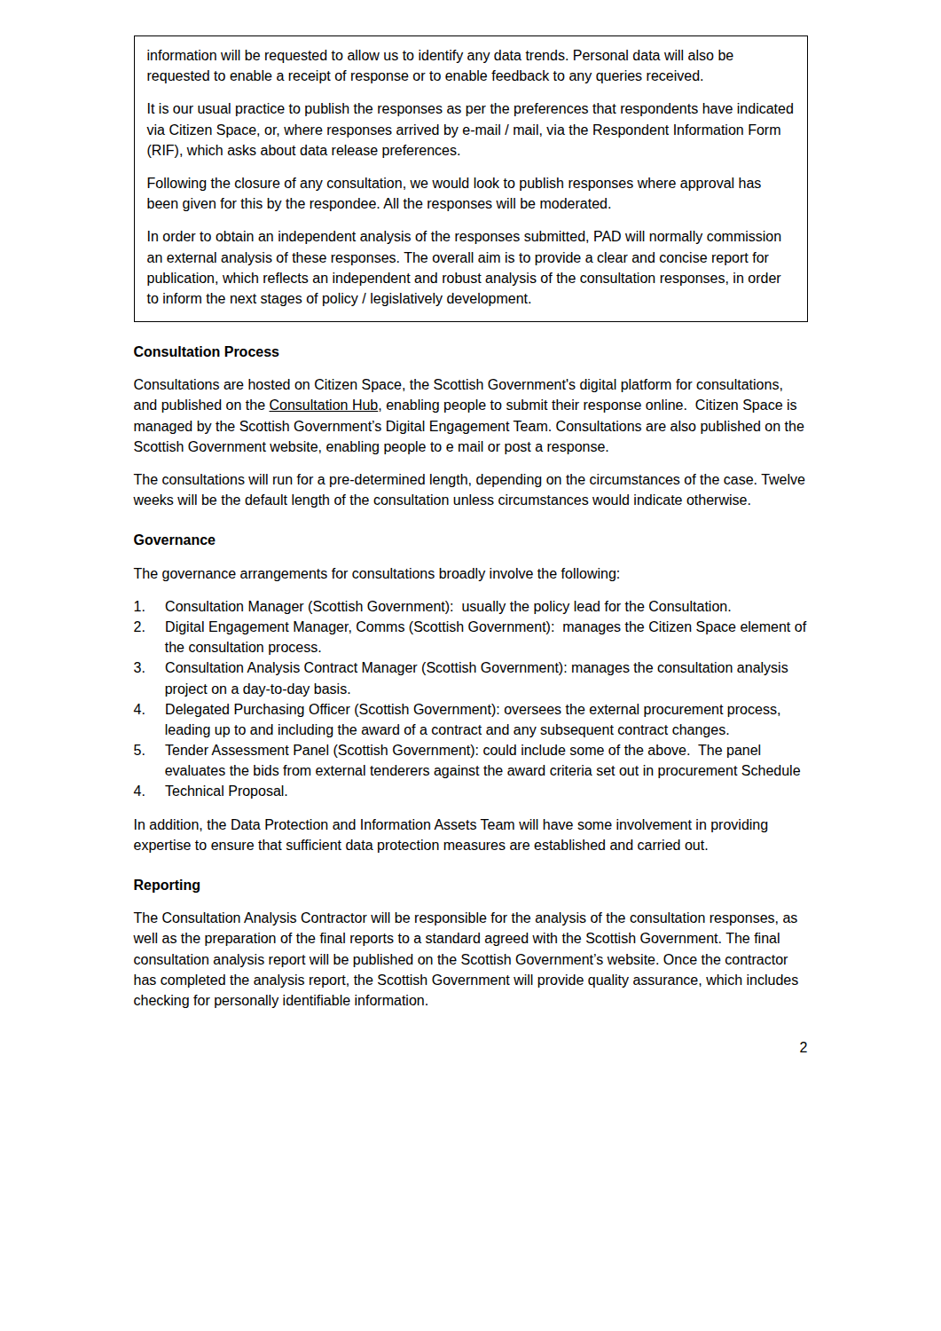information will be requested to allow us to identify any data trends. Personal data will also be requested to enable a receipt of response or to enable feedback to any queries received.
It is our usual practice to publish the responses as per the preferences that respondents have indicated via Citizen Space, or, where responses arrived by e-mail / mail, via the Respondent Information Form (RIF), which asks about data release preferences.
Following the closure of any consultation, we would look to publish responses where approval has been given for this by the respondee. All the responses will be moderated.
In order to obtain an independent analysis of the responses submitted, PAD will normally commission an external analysis of these responses. The overall aim is to provide a clear and concise report for publication, which reflects an independent and robust analysis of the consultation responses, in order to inform the next stages of policy / legislatively development.
Consultation Process
Consultations are hosted on Citizen Space, the Scottish Government's digital platform for consultations, and published on the Consultation Hub, enabling people to submit their response online. Citizen Space is managed by the Scottish Government’s Digital Engagement Team. Consultations are also published on the Scottish Government website, enabling people to e mail or post a response.
The consultations will run for a pre-determined length, depending on the circumstances of the case. Twelve weeks will be the default length of the consultation unless circumstances would indicate otherwise.
Governance
The governance arrangements for consultations broadly involve the following:
1. Consultation Manager (Scottish Government): usually the policy lead for the Consultation.
2. Digital Engagement Manager, Comms (Scottish Government): manages the Citizen Space element of the consultation process.
3. Consultation Analysis Contract Manager (Scottish Government): manages the consultation analysis project on a day-to-day basis.
4. Delegated Purchasing Officer (Scottish Government): oversees the external procurement process, leading up to and including the award of a contract and any subsequent contract changes.
5. Tender Assessment Panel (Scottish Government): could include some of the above. The panel evaluates the bids from external tenderers against the award criteria set out in procurement Schedule
4. Technical Proposal.
In addition, the Data Protection and Information Assets Team will have some involvement in providing expertise to ensure that sufficient data protection measures are established and carried out.
Reporting
The Consultation Analysis Contractor will be responsible for the analysis of the consultation responses, as well as the preparation of the final reports to a standard agreed with the Scottish Government. The final consultation analysis report will be published on the Scottish Government’s website. Once the contractor has completed the analysis report, the Scottish Government will provide quality assurance, which includes checking for personally identifiable information.
2